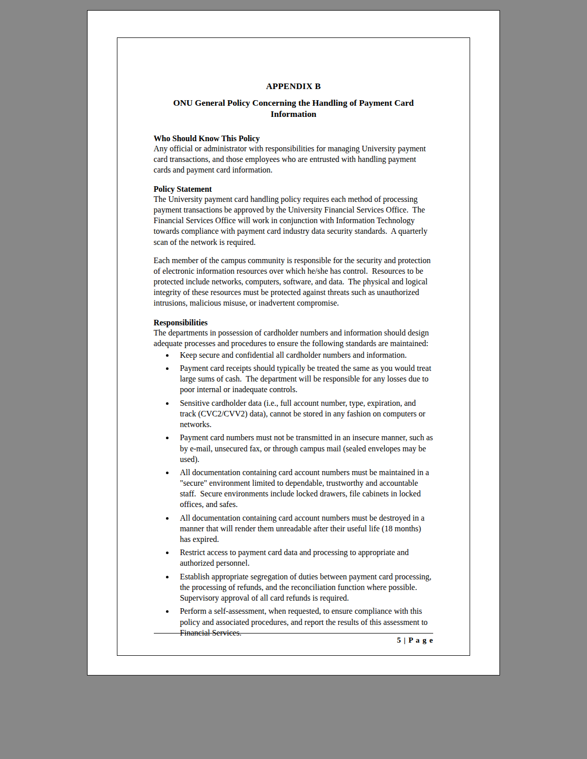APPENDIX B
ONU General Policy Concerning the Handling of Payment Card Information
Who Should Know This Policy
Any official or administrator with responsibilities for managing University payment card transactions, and those employees who are entrusted with handling payment cards and payment card information.
Policy Statement
The University payment card handling policy requires each method of processing payment transactions be approved by the University Financial Services Office. The Financial Services Office will work in conjunction with Information Technology towards compliance with payment card industry data security standards. A quarterly scan of the network is required.
Each member of the campus community is responsible for the security and protection of electronic information resources over which he/she has control. Resources to be protected include networks, computers, software, and data. The physical and logical integrity of these resources must be protected against threats such as unauthorized intrusions, malicious misuse, or inadvertent compromise.
Responsibilities
The departments in possession of cardholder numbers and information should design adequate processes and procedures to ensure the following standards are maintained:
Keep secure and confidential all cardholder numbers and information.
Payment card receipts should typically be treated the same as you would treat large sums of cash. The department will be responsible for any losses due to poor internal or inadequate controls.
Sensitive cardholder data (i.e., full account number, type, expiration, and track (CVC2/CVV2) data), cannot be stored in any fashion on computers or networks.
Payment card numbers must not be transmitted in an insecure manner, such as by e-mail, unsecured fax, or through campus mail (sealed envelopes may be used).
All documentation containing card account numbers must be maintained in a "secure" environment limited to dependable, trustworthy and accountable staff. Secure environments include locked drawers, file cabinets in locked offices, and safes.
All documentation containing card account numbers must be destroyed in a manner that will render them unreadable after their useful life (18 months) has expired.
Restrict access to payment card data and processing to appropriate and authorized personnel.
Establish appropriate segregation of duties between payment card processing, the processing of refunds, and the reconciliation function where possible. Supervisory approval of all card refunds is required.
Perform a self-assessment, when requested, to ensure compliance with this policy and associated procedures, and report the results of this assessment to Financial Services.
5 | P a g e